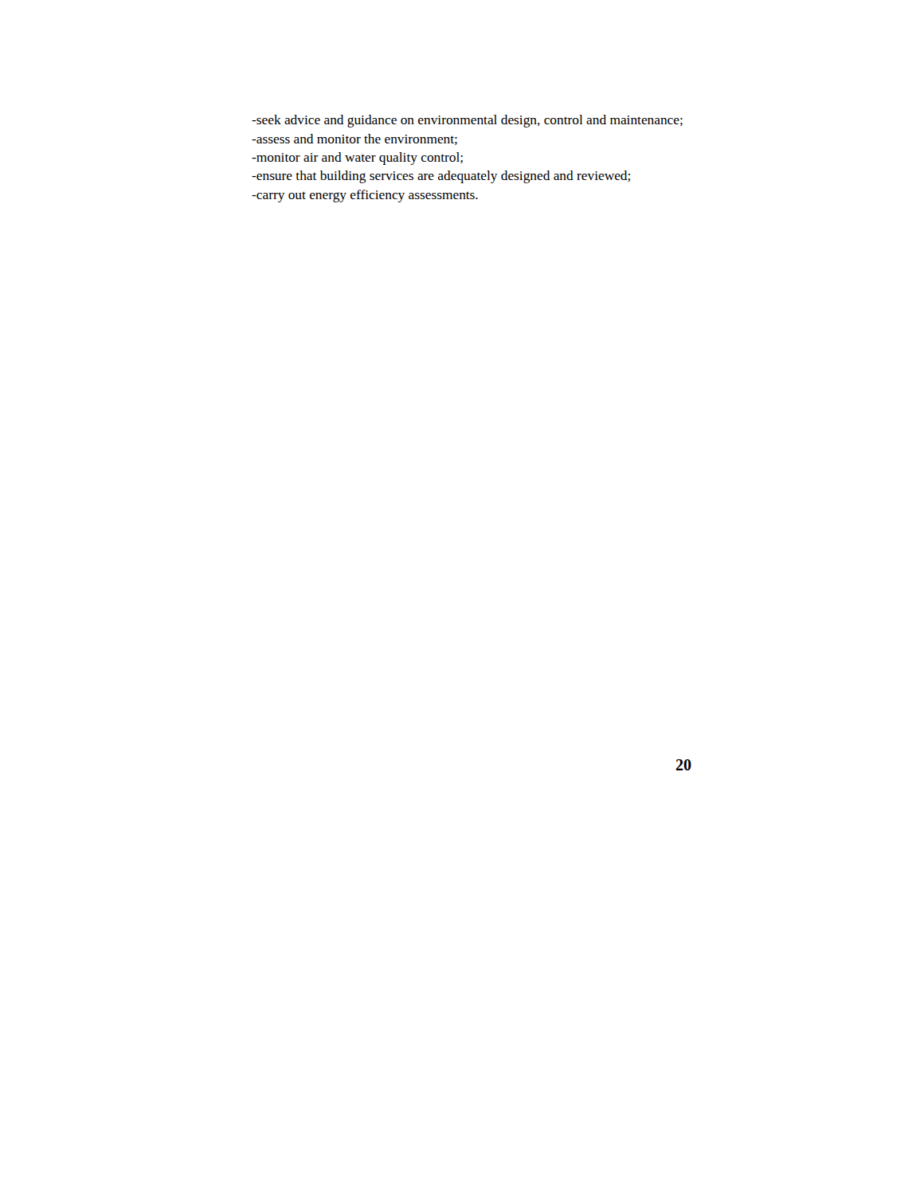-seek advice and guidance on environmental design, control and maintenance;
-assess and monitor the environment;
-monitor air and water quality control;
-ensure that building services are adequately designed and reviewed;
-carry out energy efficiency assessments.
20